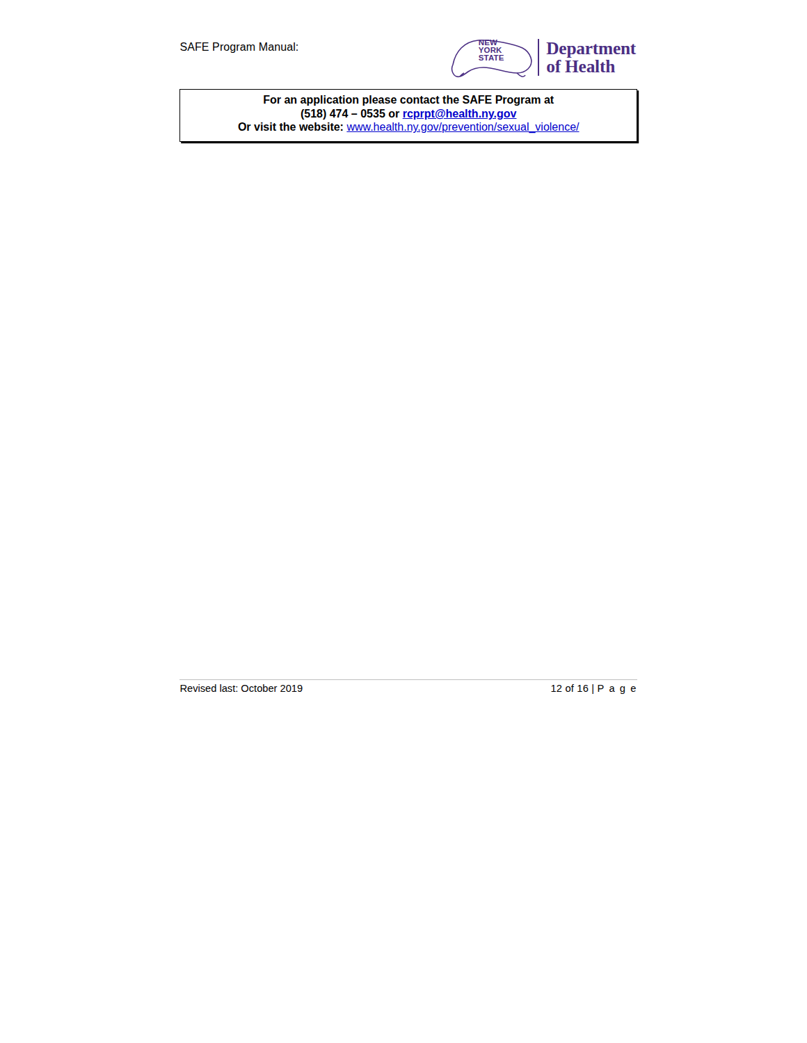SAFE Program Manual:
NEW
YORK
STATE
Department
of Health
For an application please contact the SAFE Program at
(518) 474 – 0535 or rcprpt@health.ny.gov
Or visit the website: www.health.ny.gov/prevention/sexual_violence/
Revised last: October 2019
12 of 16 | P a g e